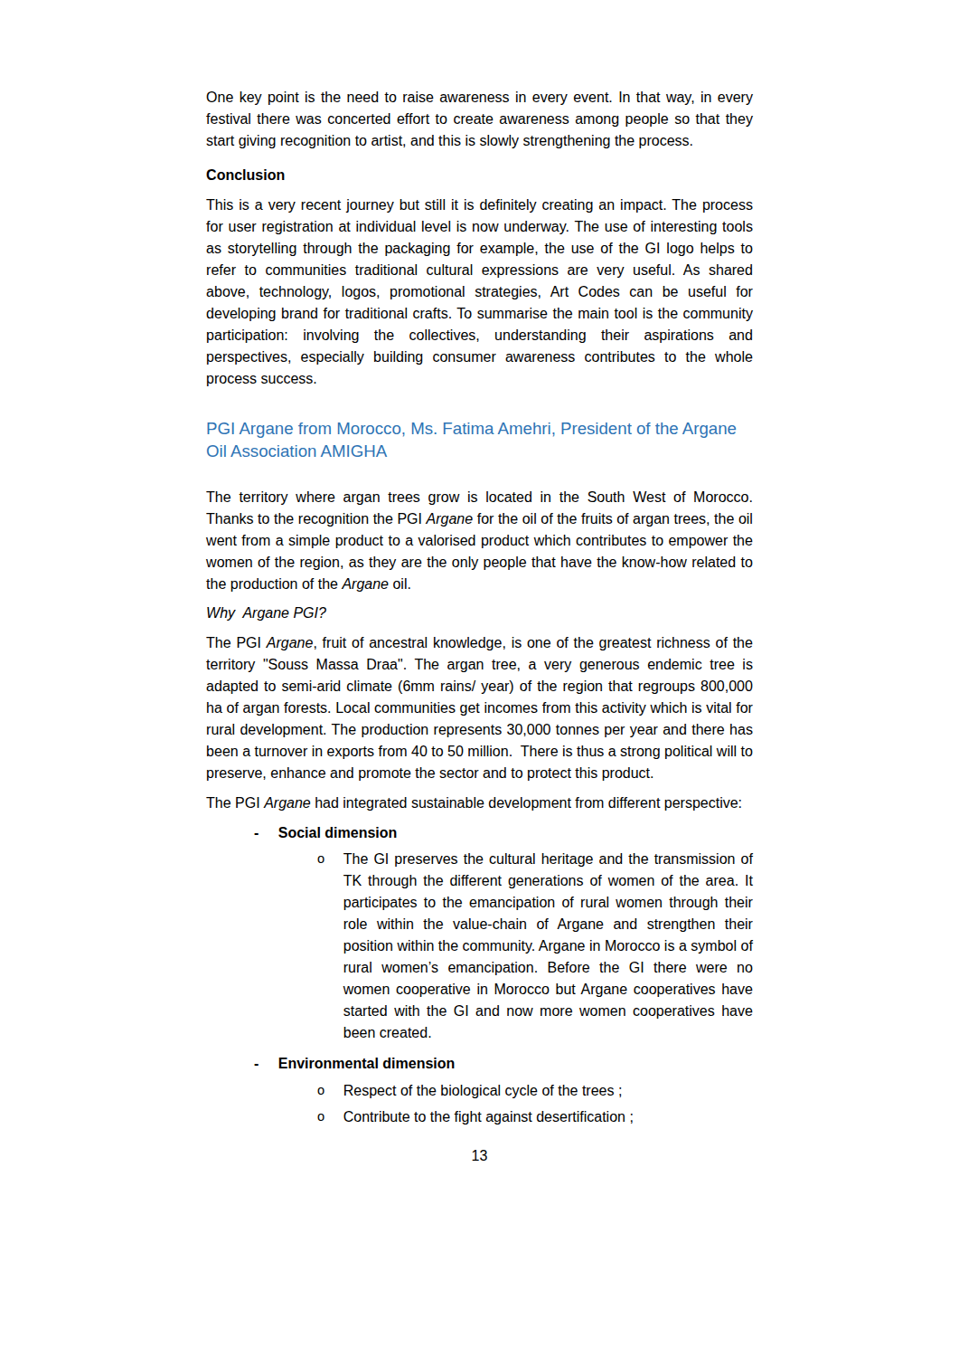One key point is the need to raise awareness in every event. In that way, in every festival there was concerted effort to create awareness among people so that they start giving recognition to artist, and this is slowly strengthening the process.
Conclusion
This is a very recent journey but still it is definitely creating an impact. The process for user registration at individual level is now underway. The use of interesting tools as storytelling through the packaging for example, the use of the GI logo helps to refer to communities traditional cultural expressions are very useful. As shared above, technology, logos, promotional strategies, Art Codes can be useful for developing brand for traditional crafts. To summarise the main tool is the community participation: involving the collectives, understanding their aspirations and perspectives, especially building consumer awareness contributes to the whole process success.
PGI Argane from Morocco, Ms. Fatima Amehri, President of the Argane Oil Association AMIGHA
The territory where argan trees grow is located in the South West of Morocco. Thanks to the recognition the PGI Argane for the oil of the fruits of argan trees, the oil went from a simple product to a valorised product which contributes to empower the women of the region, as they are the only people that have the know-how related to the production of the Argane oil.
Why Argane PGI?
The PGI Argane, fruit of ancestral knowledge, is one of the greatest richness of the territory "Souss Massa Draa". The argan tree, a very generous endemic tree is adapted to semi-arid climate (6mm rains/ year) of the region that regroups 800,000 ha of argan forests. Local communities get incomes from this activity which is vital for rural development. The production represents 30,000 tonnes per year and there has been a turnover in exports from 40 to 50 million. There is thus a strong political will to preserve, enhance and promote the sector and to protect this product.
The PGI Argane had integrated sustainable development from different perspective:
Social dimension
The GI preserves the cultural heritage and the transmission of TK through the different generations of women of the area. It participates to the emancipation of rural women through their role within the value-chain of Argane and strengthen their position within the community. Argane in Morocco is a symbol of rural women’s emancipation. Before the GI there were no women cooperative in Morocco but Argane cooperatives have started with the GI and now more women cooperatives have been created.
Environmental dimension
Respect of the biological cycle of the trees ;
Contribute to the fight against desertification ;
13